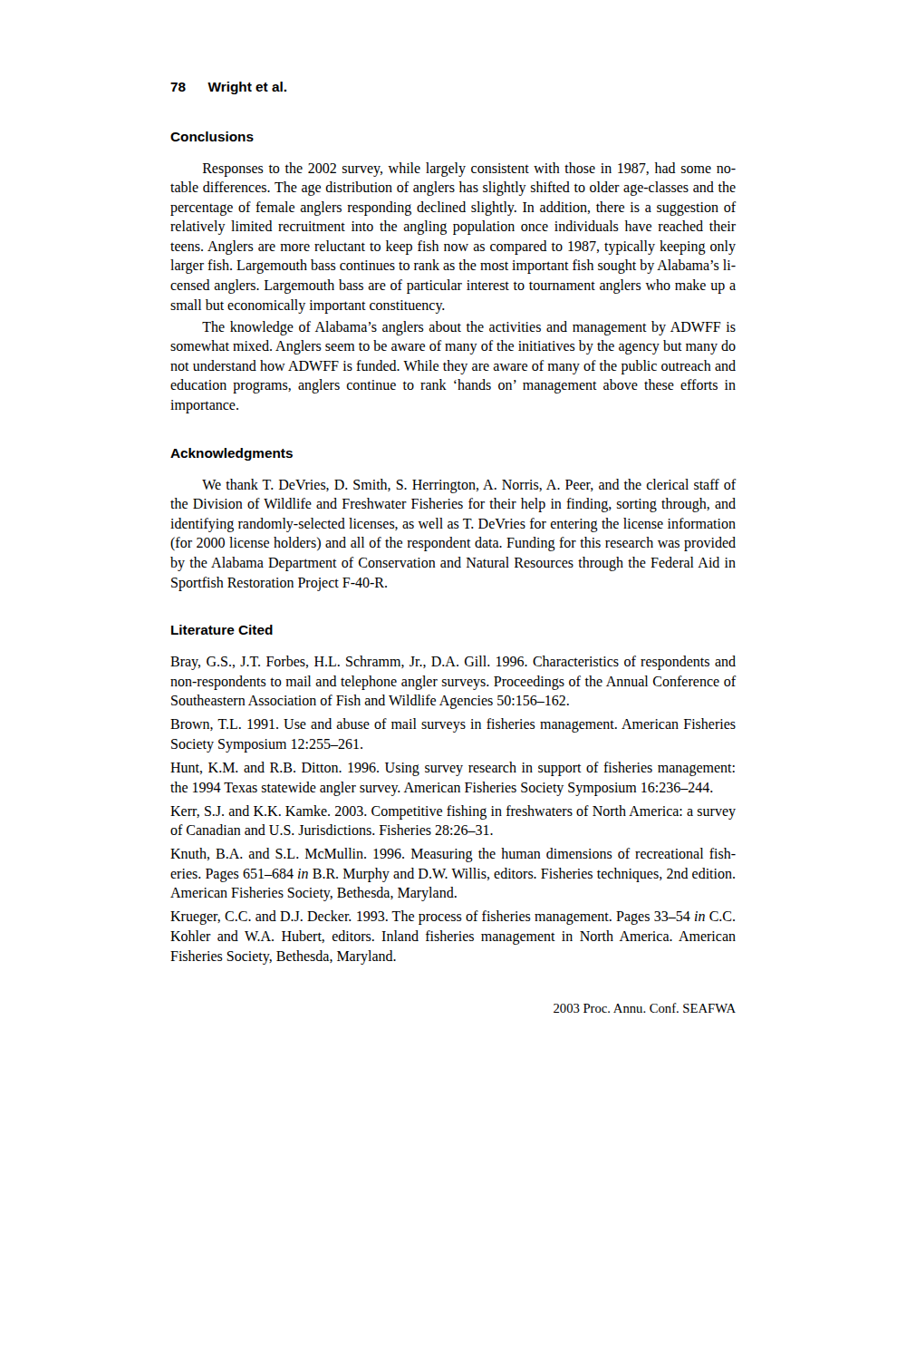78 Wright et al.
Conclusions
Responses to the 2002 survey, while largely consistent with those in 1987, had some notable differences. The age distribution of anglers has slightly shifted to older age-classes and the percentage of female anglers responding declined slightly. In addition, there is a suggestion of relatively limited recruitment into the angling population once individuals have reached their teens. Anglers are more reluctant to keep fish now as compared to 1987, typically keeping only larger fish. Largemouth bass continues to rank as the most important fish sought by Alabama’s licensed anglers. Largemouth bass are of particular interest to tournament anglers who make up a small but economically important constituency.
The knowledge of Alabama’s anglers about the activities and management by ADWFF is somewhat mixed. Anglers seem to be aware of many of the initiatives by the agency but many do not understand how ADWFF is funded. While they are aware of many of the public outreach and education programs, anglers continue to rank ‘hands on’ management above these efforts in importance.
Acknowledgments
We thank T. DeVries, D. Smith, S. Herrington, A. Norris, A. Peer, and the clerical staff of the Division of Wildlife and Freshwater Fisheries for their help in finding, sorting through, and identifying randomly-selected licenses, as well as T. DeVries for entering the license information (for 2000 license holders) and all of the respondent data. Funding for this research was provided by the Alabama Department of Conservation and Natural Resources through the Federal Aid in Sportfish Restoration Project F-40-R.
Literature Cited
Bray, G.S., J.T. Forbes, H.L. Schramm, Jr., D.A. Gill. 1996. Characteristics of respondents and non-respondents to mail and telephone angler surveys. Proceedings of the Annual Conference of Southeastern Association of Fish and Wildlife Agencies 50:156–162.
Brown, T.L. 1991. Use and abuse of mail surveys in fisheries management. American Fisheries Society Symposium 12:255–261.
Hunt, K.M. and R.B. Ditton. 1996. Using survey research in support of fisheries management: the 1994 Texas statewide angler survey. American Fisheries Society Symposium 16:236–244.
Kerr, S.J. and K.K. Kamke. 2003. Competitive fishing in freshwaters of North America: a survey of Canadian and U.S. Jurisdictions. Fisheries 28:26–31.
Knuth, B.A. and S.L. McMullin. 1996. Measuring the human dimensions of recreational fisheries. Pages 651–684 in B.R. Murphy and D.W. Willis, editors. Fisheries techniques, 2nd edition. American Fisheries Society, Bethesda, Maryland.
Krueger, C.C. and D.J. Decker. 1993. The process of fisheries management. Pages 33–54 in C.C. Kohler and W.A. Hubert, editors. Inland fisheries management in North America. American Fisheries Society, Bethesda, Maryland.
2003 Proc. Annu. Conf. SEAFWA